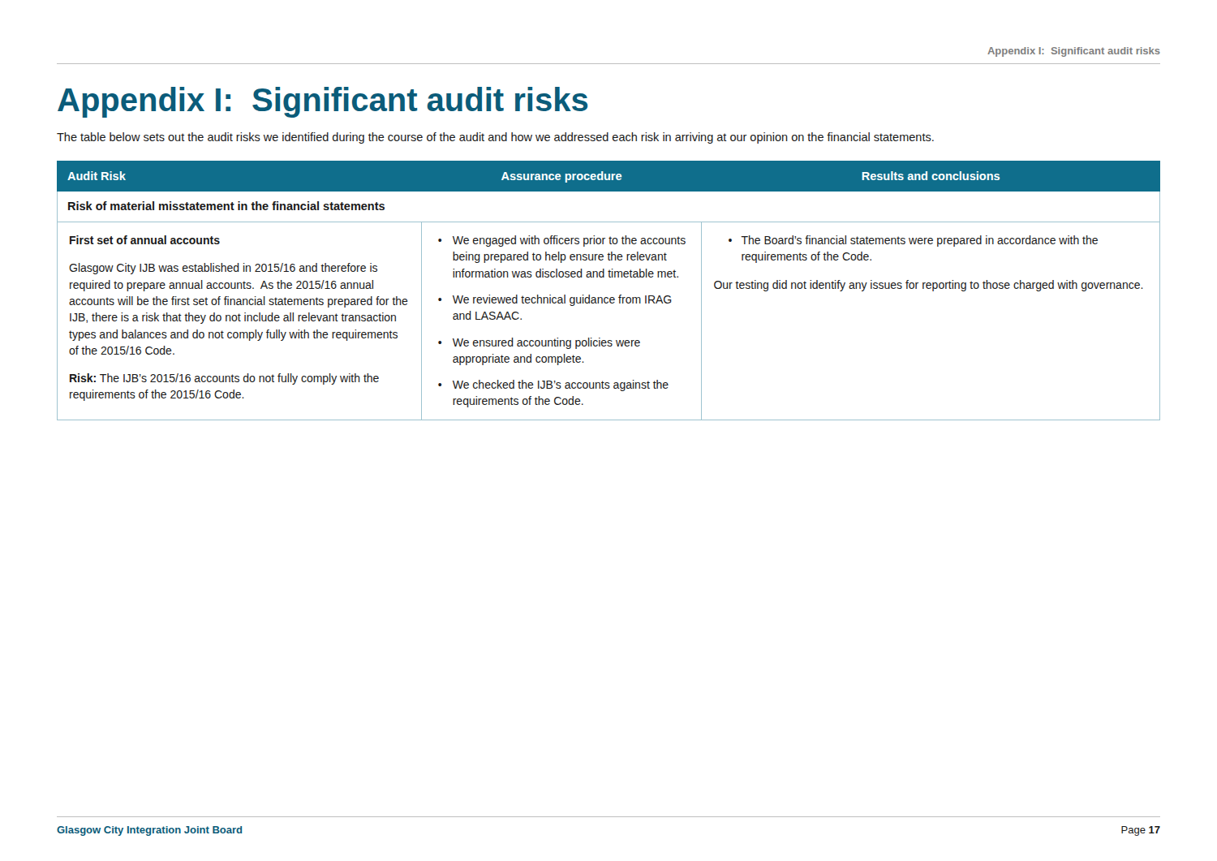Appendix I: Significant audit risks
Appendix I: Significant audit risks
The table below sets out the audit risks we identified during the course of the audit and how we addressed each risk in arriving at our opinion on the financial statements.
| Audit Risk | Assurance procedure | Results and conclusions |
| --- | --- | --- |
| Risk of material misstatement in the financial statements |
| First set of annual accounts Glasgow City IJB was established in 2015/16 and therefore is required to prepare annual accounts. As the 2015/16 annual accounts will be the first set of financial statements prepared for the IJB, there is a risk that they do not include all relevant transaction types and balances and do not comply fully with the requirements of the 2015/16 Code. Risk: The IJB’s 2015/16 accounts do not fully comply with the requirements of the 2015/16 Code. | We engaged with officers prior to the accounts being prepared to help ensure the relevant information was disclosed and timetable met. We reviewed technical guidance from IRAG and LASAAC. We ensured accounting policies were appropriate and complete. We checked the IJB’s accounts against the requirements of the Code. | The Board’s financial statements were prepared in accordance with the requirements of the Code. Our testing did not identify any issues for reporting to those charged with governance. |
Glasgow City Integration Joint Board Page 17